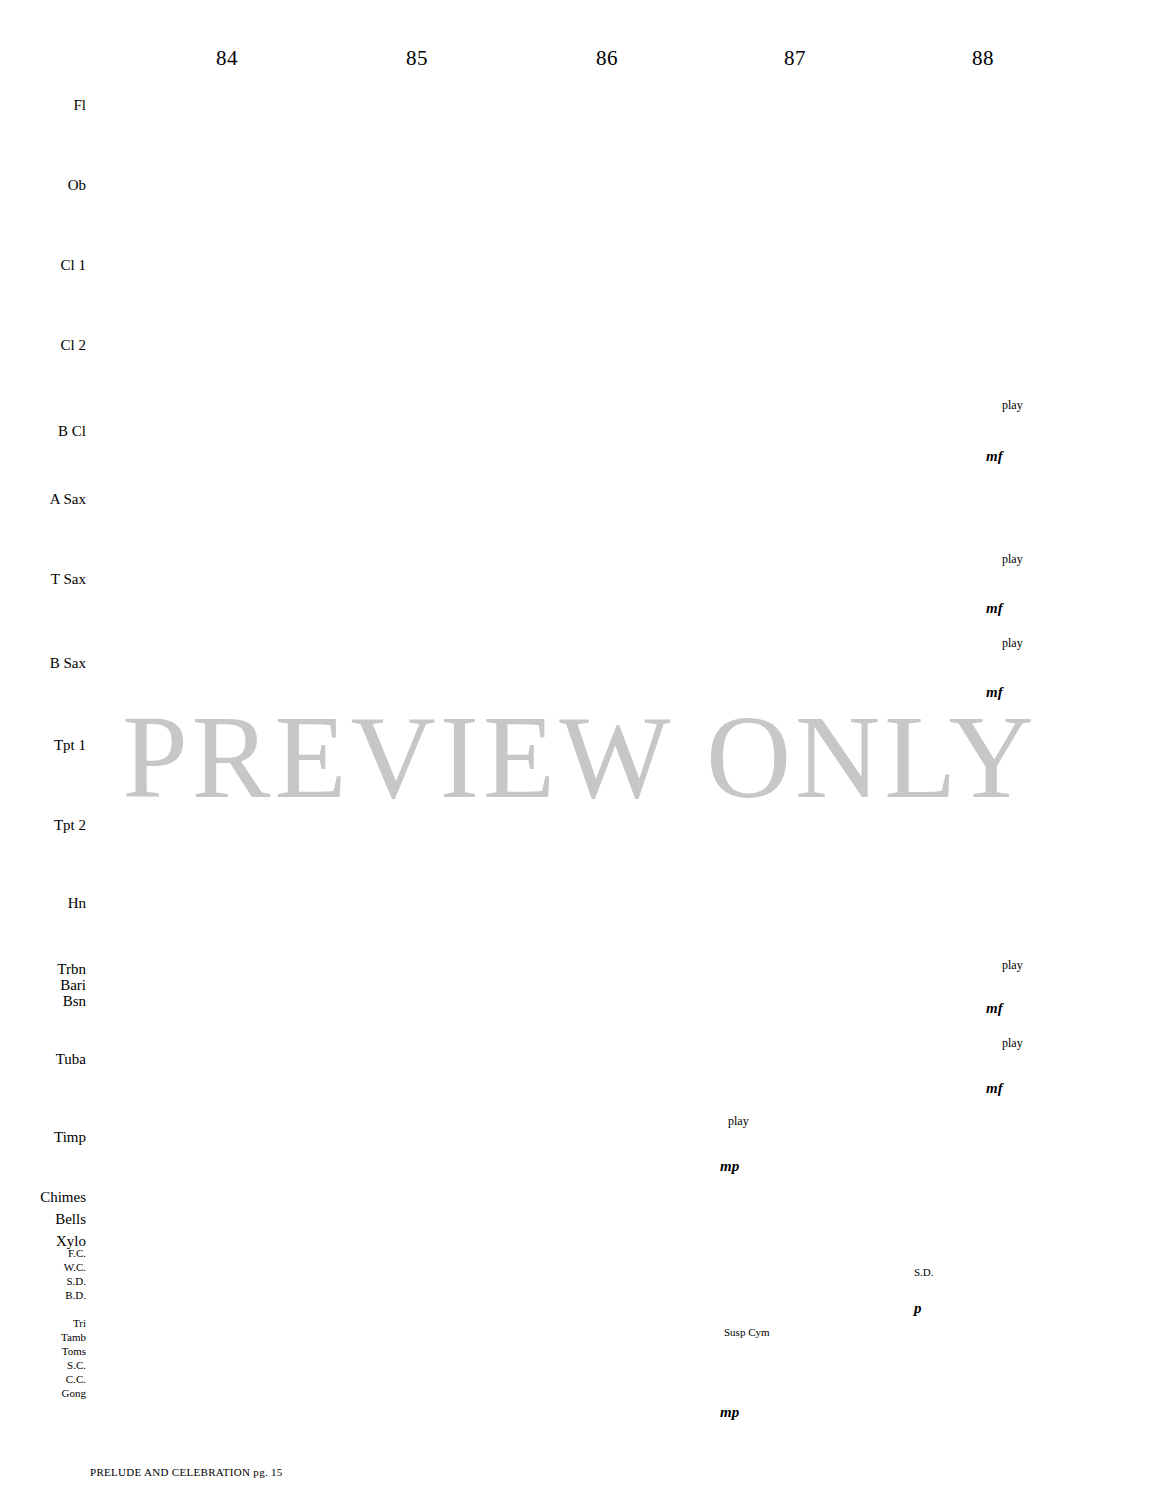84
85
86
87
88
Fl
Ob
Cl 1
Cl 2
B Cl
A Sax
T Sax
B Sax
Tpt 1
Tpt 2
Hn
Trbn
Bari
Bsn
Tuba
Timp
Chimes
Bells
Xylo
F.C.
W.C.
S.D.
B.D.
Tri
Tamb
Toms
S.C.
C.C.
Gong
play
mf
play
mf
play
mf
play
mf
play
mf
play
mp
S.D.
p
Susp Cym
mp
PREVIEW ONLY
PRELUDE AND CELEBRATION pg. 15